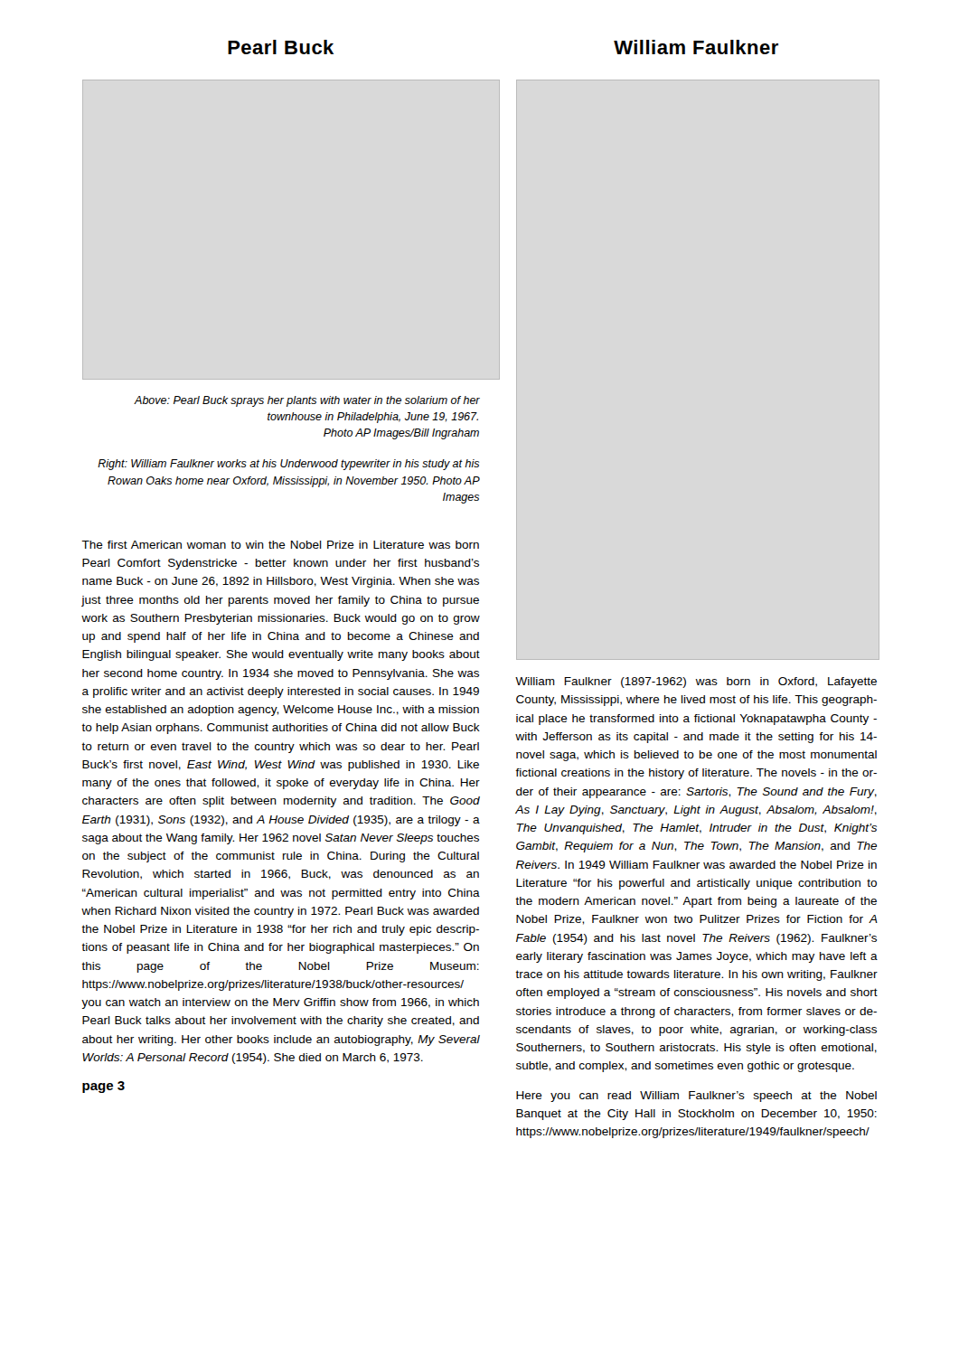Pearl Buck
Above: Pearl Buck sprays her plants with water in the solarium of her townhouse in Philadelphia, June 19, 1967.
Photo AP Images/Bill Ingraham
Right: William Faulkner works at his Underwood typewriter in his study at his Rowan Oaks home near Oxford, Mississippi, in November 1950. Photo AP Images
The first American woman to win the Nobel Prize in Literature was born Pearl Comfort Sydenstricke - better known under her first husband’s name Buck - on June 26, 1892 in Hillsboro, West Virginia. When she was just three months old her parents moved her family to China to pursue work as Southern Presbyterian missionaries. Buck would go on to grow up and spend half of her life in China and to become a Chinese and English bilingual speaker. She would eventually write many books about her second home country. In 1934 she moved to Pennsylvania. She was a prolific writer and an activist deeply interested in social causes. In 1949 she established an adoption agency, Welcome House Inc., with a mission to help Asian orphans. Communist authorities of China did not allow Buck to return or even travel to the country which was so dear to her. Pearl Buck’s first novel, East Wind, West Wind was published in 1930. Like many of the ones that followed, it spoke of everyday life in China. Her characters are often split between modernity and tradition. The Good Earth (1931), Sons (1932), and A House Divided (1935), are a trilogy - a saga about the Wang family. Her 1962 novel Satan Never Sleeps touches on the subject of the communist rule in China. During the Cultural Revolution, which started in 1966, Buck, was denounced as an “American cultural imperialist” and was not permitted entry into China when Richard Nixon visited the country in 1972. Pearl Buck was awarded the Nobel Prize in Literature in 1938 “for her rich and truly epic descriptions of peasant life in China and for her biographical masterpieces.” On this page of the Nobel Prize Museum: https://www.nobelprize.org/prizes/literature/1938/buck/other-resources/ you can watch an interview on the Merv Griffin show from 1966, in which Pearl Buck talks about her involvement with the charity she created, and about her writing. Her other books include an autobiography, My Several Worlds: A Personal Record (1954). She died on March 6, 1973.
page 3
William Faulkner
William Faulkner (1897-1962) was born in Oxford, Lafayette County, Mississippi, where he lived most of his life. This geographical place he transformed into a fictional Yoknapatawpha County - with Jefferson as its capital - and made it the setting for his 14-novel saga, which is believed to be one of the most monumental fictional creations in the history of literature. The novels - in the order of their appearance - are: Sartoris, The Sound and the Fury, As I Lay Dying, Sanctuary, Light in August, Absalom, Absalom!, The Unvanquished, The Hamlet, Intruder in the Dust, Knight’s Gambit, Requiem for a Nun, The Town, The Mansion, and The Reivers. In 1949 William Faulkner was awarded the Nobel Prize in Literature “for his powerful and artistically unique contribution to the modern American novel.” Apart from being a laureate of the Nobel Prize, Faulkner won two Pulitzer Prizes for Fiction for A Fable (1954) and his last novel The Reivers (1962). Faulkner’s early literary fascination was James Joyce, which may have left a trace on his attitude towards literature. In his own writing, Faulkner often employed a “stream of consciousness”. His novels and short stories introduce a throng of characters, from former slaves or descendants of slaves, to poor white, agrarian, or working-class Southerners, to Southern aristocrats. His style is often emotional, subtle, and complex, and sometimes even gothic or grotesque.
Here you can read William Faulkner’s speech at the Nobel Banquet at the City Hall in Stockholm on December 10, 1950: https://www.nobelprize.org/prizes/literature/1949/faulkner/speech/